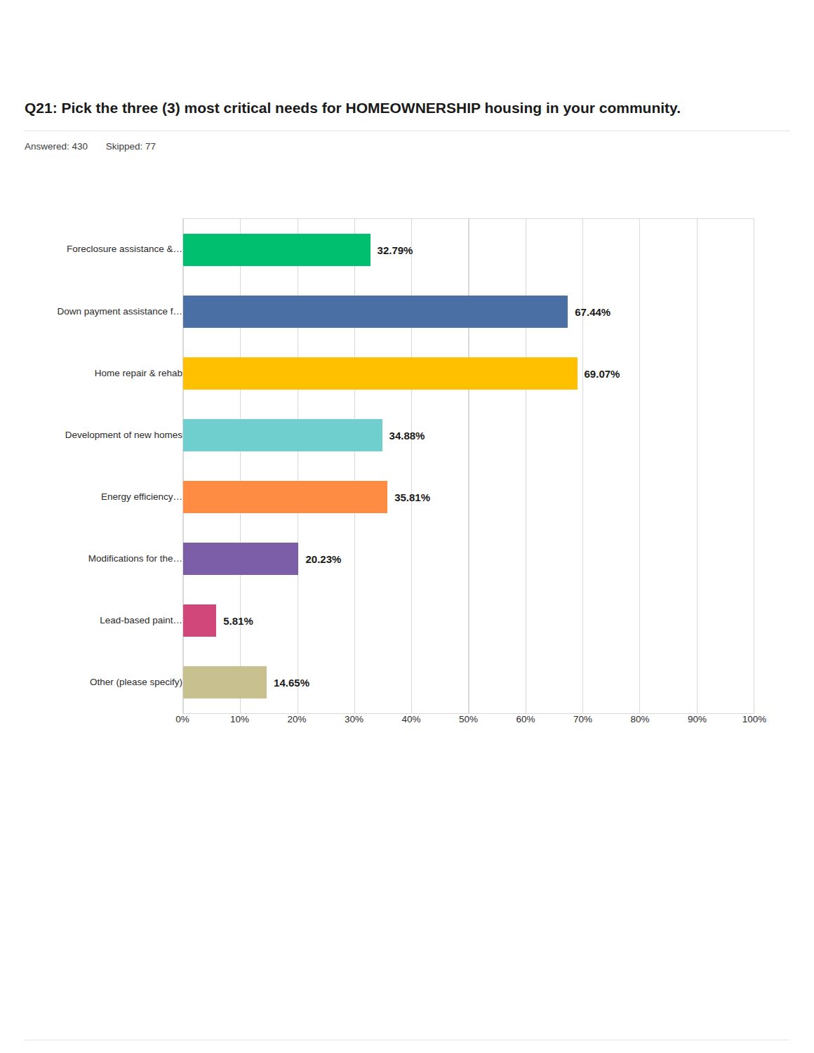Q21: Pick the three (3) most critical needs for HOMEOWNERSHIP housing in your community.
Answered: 430 Skipped: 77
| Foreclosure assistance &… | 32.79% |
| Down payment assistance f… | 67.44% |
| Home repair & rehab | 69.07% |
| Development of new homes | 34.88% |
| Energy efficiency… | 35.81% |
| Modifications for the… | 20.23% |
| Lead-based paint… | 5.81% |
| Other (please specify) | 14.65% |
| | 0% 10% 20% 30% 40% 50% 60% 70% 80% 90% 100% |